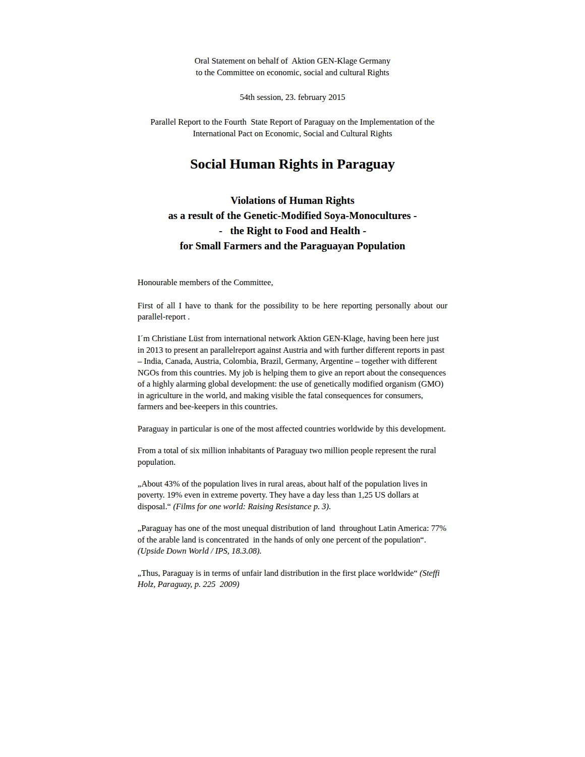Oral Statement on behalf of Aktion GEN-Klage Germany
to the Committee on economic, social and cultural Rights
54th session, 23. february 2015
Parallel Report to the Fourth State Report of Paraguay on the Implementation of the International Pact on Economic, Social and Cultural Rights
Social Human Rights in Paraguay
Violations of Human Rights
as a result of the Genetic-Modified Soya-Monocultures -
- the Right to Food and Health - for Small Farmers and the Paraguayan Population
Honourable members of the Committee,
First of all I have to thank for the possibility to be here reporting personally about our parallel-report .
I´m Christiane Lüst from international network Aktion GEN-Klage, having been here just in 2013 to present an parallelreport against Austria and with further different reports in past – India, Canada, Austria, Colombia, Brazil, Germany, Argentine – together with different NGOs from this countries. My job is helping them to give an report about the consequences of a highly alarming global development: the use of genetically modified organism (GMO) in agriculture in the world, and making visible the fatal consequences for consumers, farmers and bee-keepers in this countries.
Paraguay in particular is one of the most affected countries worldwide by this development.
From a total of six million inhabitants of Paraguay two million people represent the rural population.
„About 43% of the population lives in rural areas, about half of the population lives in poverty. 19% even in extreme poverty. They have a day less than 1,25 US dollars at disposal.“ (Films for one world: Raising Resistance p. 3).
„Paraguay has one of the most unequal distribution of land throughout Latin America: 77% of the arable land is concentrated in the hands of only one percent of the population“. (Upside Down World / IPS, 18.3.08).
„Thus, Paraguay is in terms of unfair land distribution in the first place worldwide“ (Steffi Holz, Paraguay, p. 225 2009)